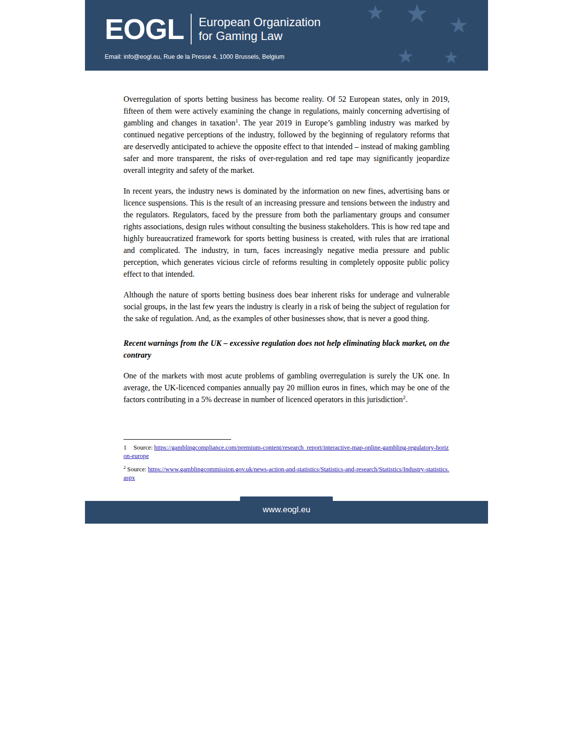★★★★★
EOGL
European Organization
for Gaming Law
Email: info@eogl.eu, Rue de la Presse 4, 1000 Brussels, Belgium
Overregulation of sports betting business has become reality. Of 52 European states, only in 2019, fifteen of them were actively examining the change in regulations, mainly concerning advertising of gambling and changes in taxation1. The year 2019 in Europe’s gambling industry was marked by continued negative perceptions of the industry, followed by the beginning of regulatory reforms that are deservedly anticipated to achieve the opposite effect to that intended – instead of making gambling safer and more transparent, the risks of over-regulation and red tape may significantly jeopardize overall integrity and safety of the market.
In recent years, the industry news is dominated by the information on new fines, advertising bans or licence suspensions. This is the result of an increasing pressure and tensions between the industry and the regulators. Regulators, faced by the pressure from both the parliamentary groups and consumer rights associations, design rules without consulting the business stakeholders. This is how red tape and highly bureaucratized framework for sports betting business is created, with rules that are irrational and complicated. The industry, in turn, faces increasingly negative media pressure and public perception, which generates vicious circle of reforms resulting in completely opposite public policy effect to that intended.
Although the nature of sports betting business does bear inherent risks for underage and vulnerable social groups, in the last few years the industry is clearly in a risk of being the subject of regulation for the sake of regulation. And, as the examples of other businesses show, that is never a good thing.
Recent warnings from the UK – excessive regulation does not help eliminating black market, on the contrary
One of the markets with most acute problems of gambling overregulation is surely the UK one. In average, the UK-licenced companies annually pay 20 million euros in fines, which may be one of the factors contributing in a 5% decrease in number of licenced operators in this jurisdiction2.
1 Source: https://gamblingcompliance.com/premium-content/research_report/interactive-map-online-gambling-regulatory-horizon-europe
2 Source: https://www.gamblingcommission.gov.uk/news-action-and-statistics/Statistics-and-research/Statistics/Industry-statistics.aspx
www.eogl.eu